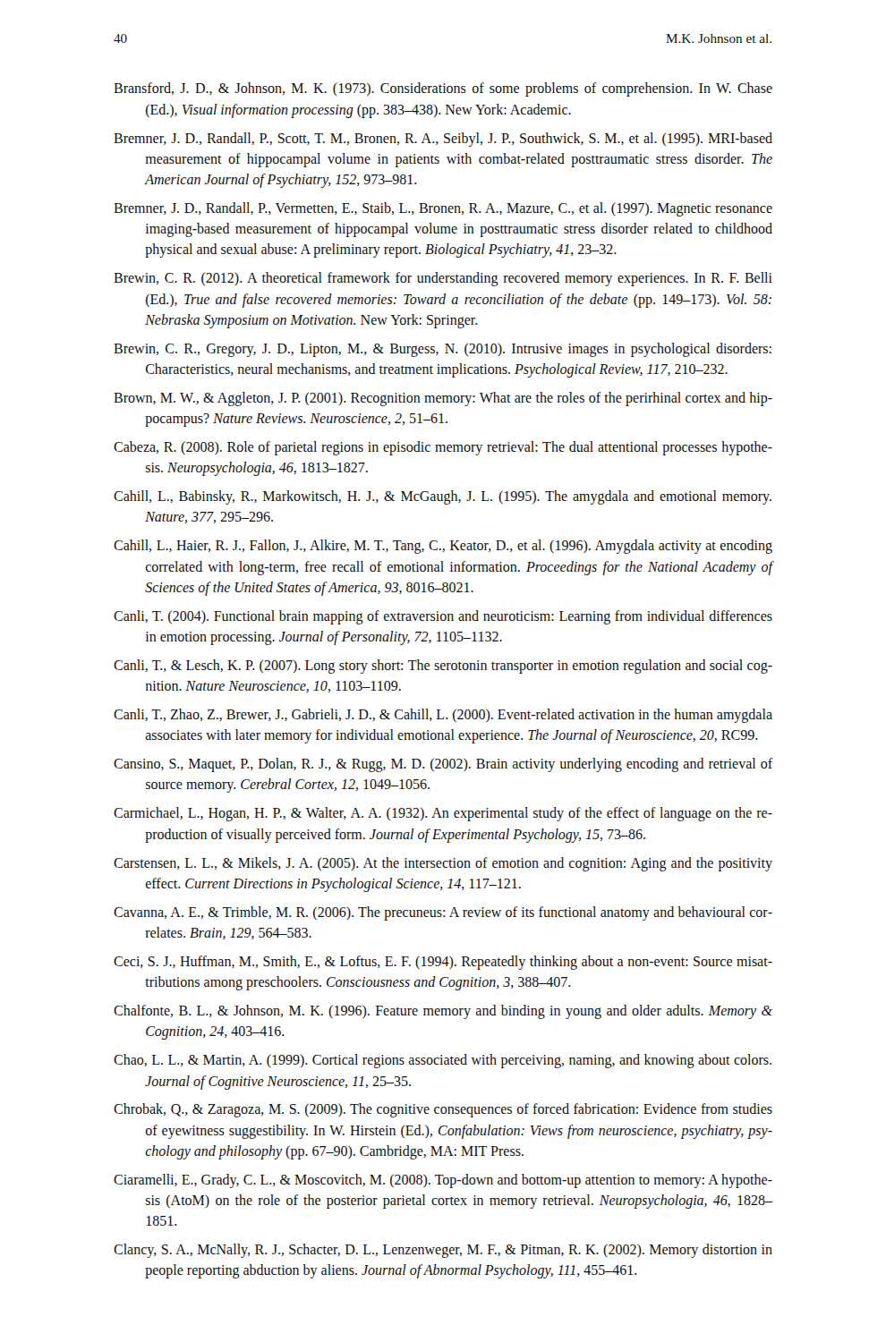40 M.K. Johnson et al.
Bransford, J. D., & Johnson, M. K. (1973). Considerations of some problems of comprehension. In W. Chase (Ed.), Visual information processing (pp. 383–438). New York: Academic.
Bremner, J. D., Randall, P., Scott, T. M., Bronen, R. A., Seibyl, J. P., Southwick, S. M., et al. (1995). MRI-based measurement of hippocampal volume in patients with combat-related posttraumatic stress disorder. The American Journal of Psychiatry, 152, 973–981.
Bremner, J. D., Randall, P., Vermetten, E., Staib, L., Bronen, R. A., Mazure, C., et al. (1997). Magnetic resonance imaging-based measurement of hippocampal volume in posttraumatic stress disorder related to childhood physical and sexual abuse: A preliminary report. Biological Psychiatry, 41, 23–32.
Brewin, C. R. (2012). A theoretical framework for understanding recovered memory experiences. In R. F. Belli (Ed.), True and false recovered memories: Toward a reconciliation of the debate (pp. 149–173). Vol. 58: Nebraska Symposium on Motivation. New York: Springer.
Brewin, C. R., Gregory, J. D., Lipton, M., & Burgess, N. (2010). Intrusive images in psychological disorders: Characteristics, neural mechanisms, and treatment implications. Psychological Review, 117, 210–232.
Brown, M. W., & Aggleton, J. P. (2001). Recognition memory: What are the roles of the perirhinal cortex and hippocampus? Nature Reviews. Neuroscience, 2, 51–61.
Cabeza, R. (2008). Role of parietal regions in episodic memory retrieval: The dual attentional processes hypothesis. Neuropsychologia, 46, 1813–1827.
Cahill, L., Babinsky, R., Markowitsch, H. J., & McGaugh, J. L. (1995). The amygdala and emotional memory. Nature, 377, 295–296.
Cahill, L., Haier, R. J., Fallon, J., Alkire, M. T., Tang, C., Keator, D., et al. (1996). Amygdala activity at encoding correlated with long-term, free recall of emotional information. Proceedings for the National Academy of Sciences of the United States of America, 93, 8016–8021.
Canli, T. (2004). Functional brain mapping of extraversion and neuroticism: Learning from individual differences in emotion processing. Journal of Personality, 72, 1105–1132.
Canli, T., & Lesch, K. P. (2007). Long story short: The serotonin transporter in emotion regulation and social cognition. Nature Neuroscience, 10, 1103–1109.
Canli, T., Zhao, Z., Brewer, J., Gabrieli, J. D., & Cahill, L. (2000). Event-related activation in the human amygdala associates with later memory for individual emotional experience. The Journal of Neuroscience, 20, RC99.
Cansino, S., Maquet, P., Dolan, R. J., & Rugg, M. D. (2002). Brain activity underlying encoding and retrieval of source memory. Cerebral Cortex, 12, 1049–1056.
Carmichael, L., Hogan, H. P., & Walter, A. A. (1932). An experimental study of the effect of language on the reproduction of visually perceived form. Journal of Experimental Psychology, 15, 73–86.
Carstensen, L. L., & Mikels, J. A. (2005). At the intersection of emotion and cognition: Aging and the positivity effect. Current Directions in Psychological Science, 14, 117–121.
Cavanna, A. E., & Trimble, M. R. (2006). The precuneus: A review of its functional anatomy and behavioural correlates. Brain, 129, 564–583.
Ceci, S. J., Huffman, M., Smith, E., & Loftus, E. F. (1994). Repeatedly thinking about a non-event: Source misattributions among preschoolers. Consciousness and Cognition, 3, 388–407.
Chalfonte, B. L., & Johnson, M. K. (1996). Feature memory and binding in young and older adults. Memory & Cognition, 24, 403–416.
Chao, L. L., & Martin, A. (1999). Cortical regions associated with perceiving, naming, and knowing about colors. Journal of Cognitive Neuroscience, 11, 25–35.
Chrobak, Q., & Zaragoza, M. S. (2009). The cognitive consequences of forced fabrication: Evidence from studies of eyewitness suggestibility. In W. Hirstein (Ed.), Confabulation: Views from neuroscience, psychiatry, psychology and philosophy (pp. 67–90). Cambridge, MA: MIT Press.
Ciaramelli, E., Grady, C. L., & Moscovitch, M. (2008). Top-down and bottom-up attention to memory: A hypothesis (AtoM) on the role of the posterior parietal cortex in memory retrieval. Neuropsychologia, 46, 1828–1851.
Clancy, S. A., McNally, R. J., Schacter, D. L., Lenzenweger, M. F., & Pitman, R. K. (2002). Memory distortion in people reporting abduction by aliens. Journal of Abnormal Psychology, 111, 455–461.